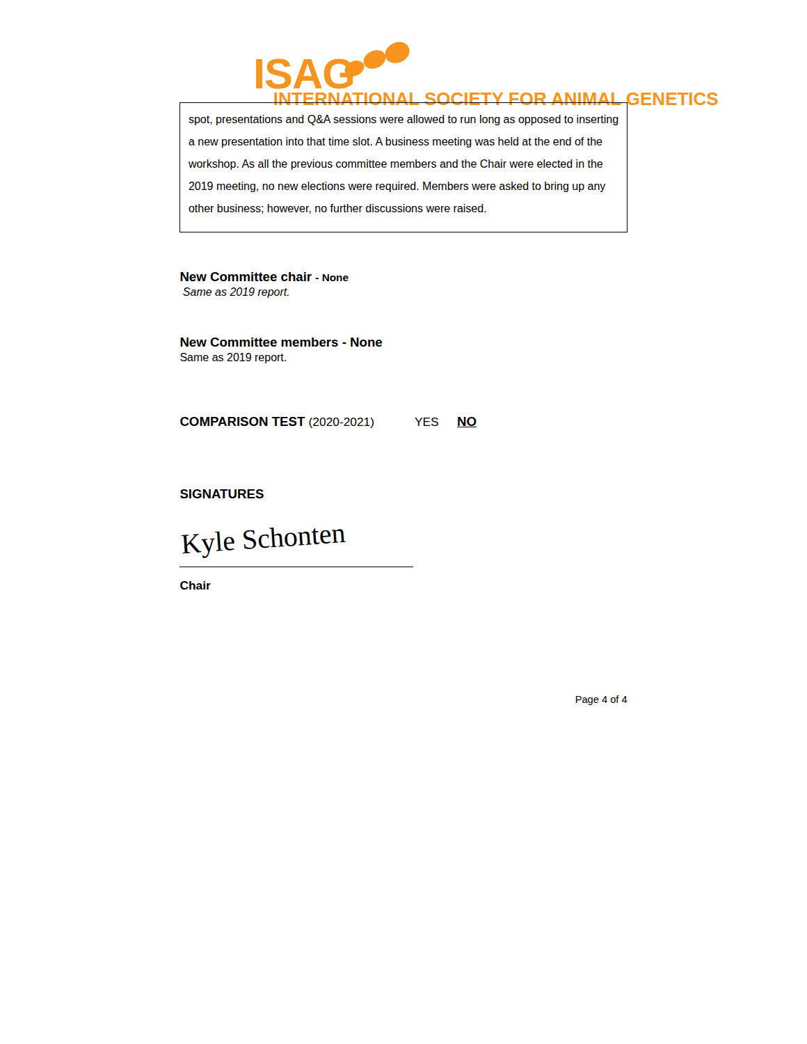ISAG
INTERNATIONAL SOCIETY FOR ANIMAL GENETICS
spot, presentations and Q&A sessions were allowed to run long as opposed to inserting a new presentation into that time slot. A business meeting was held at the end of the workshop. As all the previous committee members and the Chair were elected in the 2019 meeting, no new elections were required. Members were asked to bring up any other business; however, no further discussions were raised.
New Committee chair - None
Same as 2019 report.
New Committee members - None
Same as 2019 report.
COMPARISON TEST (2020-2021) YES NO
SIGNATURES
Kyle Schonten
Chair
Page 4 of 4